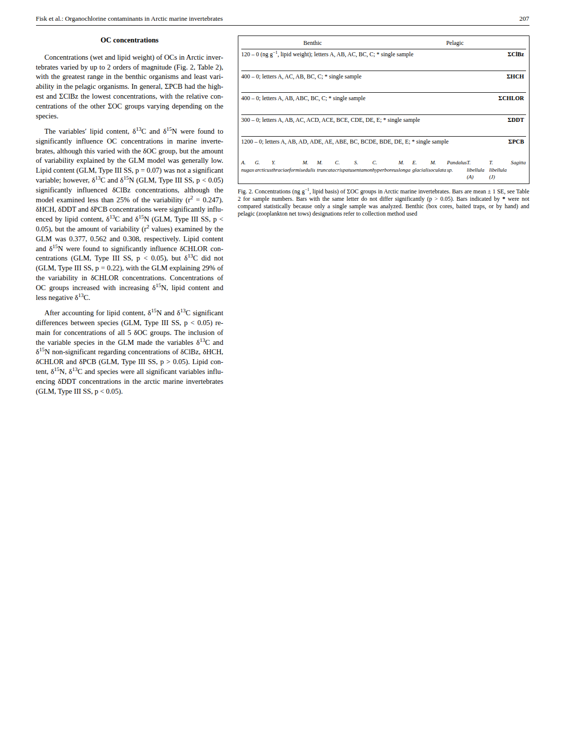Fisk et al.: Organochlorine contaminants in Arctic marine invertebrates 207
OC concentrations
Concentrations (wet and lipid weight) of OCs in Arctic invertebrates varied by up to 2 orders of magnitude (Fig. 2, Table 2), with the greatest range in the benthic organisms and least variability in the pelagic organisms. In general, ΣPCB had the highest and ΣClBz the lowest concentrations, with the relative concentrations of the other ΣOC groups varying depending on the species.
The variables′ lipid content, δ13C and δ15N were found to significantly influence OC concentrations in marine invertebrates, although this varied with the δOC group, but the amount of variability explained by the GLM model was generally low. Lipid content (GLM, Type III SS, p = 0.07) was not a significant variable; however, δ13C and δ15N (GLM, Type III SS, p < 0.05) significantly influenced δClBz concentrations, although the model examined less than 25% of the variability (r2 = 0.247). δHCH, δDDT and δPCB concentrations were significantly influenced by lipid content, δ13C and δ15N (GLM, Type III SS, p < 0.05), but the amount of variability (r2 values) examined by the GLM was 0.377, 0.562 and 0.308, respectively. Lipid content and δ15N were found to significantly influence δCHLOR concentrations (GLM, Type III SS, p < 0.05), but δ13C did not (GLM, Type III SS, p = 0.22), with the GLM explaining 29% of the variability in δCHLOR concentrations. Concentrations of OC groups increased with increasing δ15N, lipid content and less negative δ13C.
After accounting for lipid content, δ15N and δ13C significant differences between species (GLM, Type III SS, p < 0.05) remain for concentrations of all 5 δOC groups. The inclusion of the variable species in the GLM made the variables δ13C and δ15N non-significant regarding concentrations of δClBz, δHCH, δCHLOR and δPCB (GLM, Type III SS, p > 0.05). Lipid content, δ15N, δ13C and species were all significant variables influencing δDDT concentrations in the arctic marine invertebrates (GLM, Type III SS, p < 0.05).
Benthic Pelagic
ΣClBz
120 – 0 (ng g−1, lipid weight); letters A, AB, AC, BC, C; * single sample
ΣHCH
400 – 0; letters A, AC, AB, BC, C; * single sample
ΣCHLOR
400 – 0; letters A, AB, ABC, BC, C; * single sample
ΣDDT
300 – 0; letters A, AB, AC, ACD, ACE, BCE, CDE, DE, E; * single sample
ΣPCB
1200 – 0; letters A, AB, AD, ADE, AE, ABE, BC, BCDE, BDE, DE, E; * single sample
A. nugax G. arcticus Y. thraciaeformis M. edulis M. truncata C. crispatus S. entamon C. hyperboreus M. longa E. glacialis M. oculata Pandalus sp. T. libellula (A) T. libellula (J) Sagitta
Fig. 2. Concentrations (ng g−1, lipid basis) of ΣOC groups in Arctic marine invertebrates. Bars are mean ± 1 SE, see Table 2 for sample numbers. Bars with the same letter do not differ significantly (p > 0.05). Bars indicated by * were not compared statistically because only a single sample was analyzed. Benthic (box cores, baited traps, or by hand) and pelagic (zooplankton net tows) designations refer to collection method used